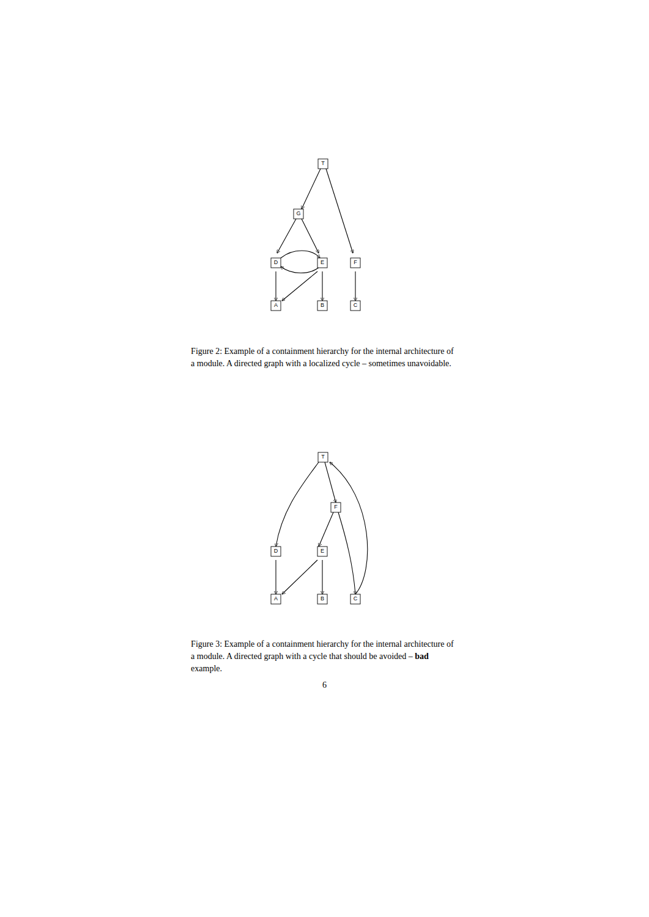T G D E F A B C
Figure 2: Example of a containment hierarchy for the internal architecture of a module. A directed graph with a localized cycle – sometimes unavoidable.
T F D E A B C
Figure 3: Example of a containment hierarchy for the internal architecture of a module. A directed graph with a cycle that should be avoided – bad example.
6